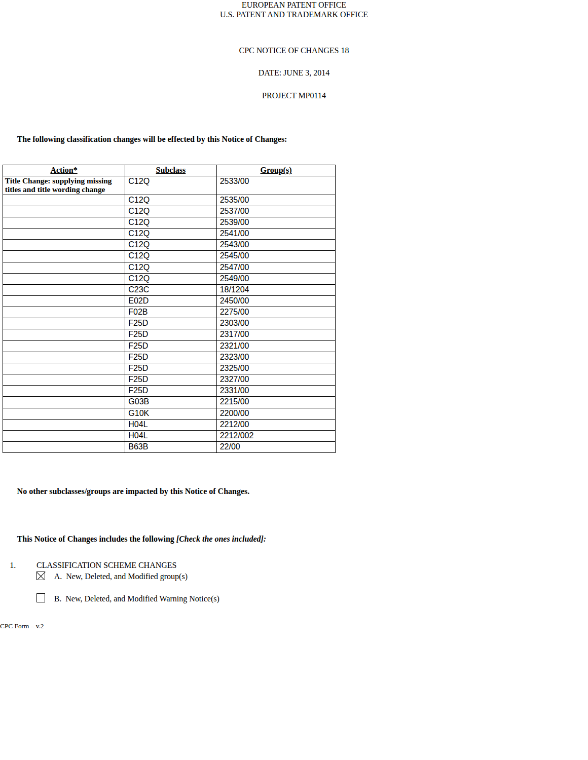EUROPEAN PATENT OFFICE
U.S. PATENT AND TRADEMARK OFFICE
CPC NOTICE OF CHANGES 18
DATE: JUNE 3, 2014
PROJECT MP0114
The following classification changes will be effected by this Notice of Changes:
| Action* | Subclass | Group(s) |
| --- | --- | --- |
| Title Change: supplying missing titles and title wording change | C12Q | 2533/00 |
| | C12Q | 2535/00 |
| | C12Q | 2537/00 |
| | C12Q | 2539/00 |
| | C12Q | 2541/00 |
| | C12Q | 2543/00 |
| | C12Q | 2545/00 |
| | C12Q | 2547/00 |
| | C12Q | 2549/00 |
| | C23C | 18/1204 |
| | E02D | 2450/00 |
| | F02B | 2275/00 |
| | F25D | 2303/00 |
| | F25D | 2317/00 |
| | F25D | 2321/00 |
| | F25D | 2323/00 |
| | F25D | 2325/00 |
| | F25D | 2327/00 |
| | F25D | 2331/00 |
| | G03B | 2215/00 |
| | G10K | 2200/00 |
| | H04L | 2212/00 |
| | H04L | 2212/002 |
| | B63B | 22/00 |
No other subclasses/groups are impacted by this Notice of Changes.
This Notice of Changes includes the following [Check the ones included]:
1. CLASSIFICATION SCHEME CHANGES
A. New, Deleted, and Modified group(s)
B. New, Deleted, and Modified Warning Notice(s)
CPC Form – v.2